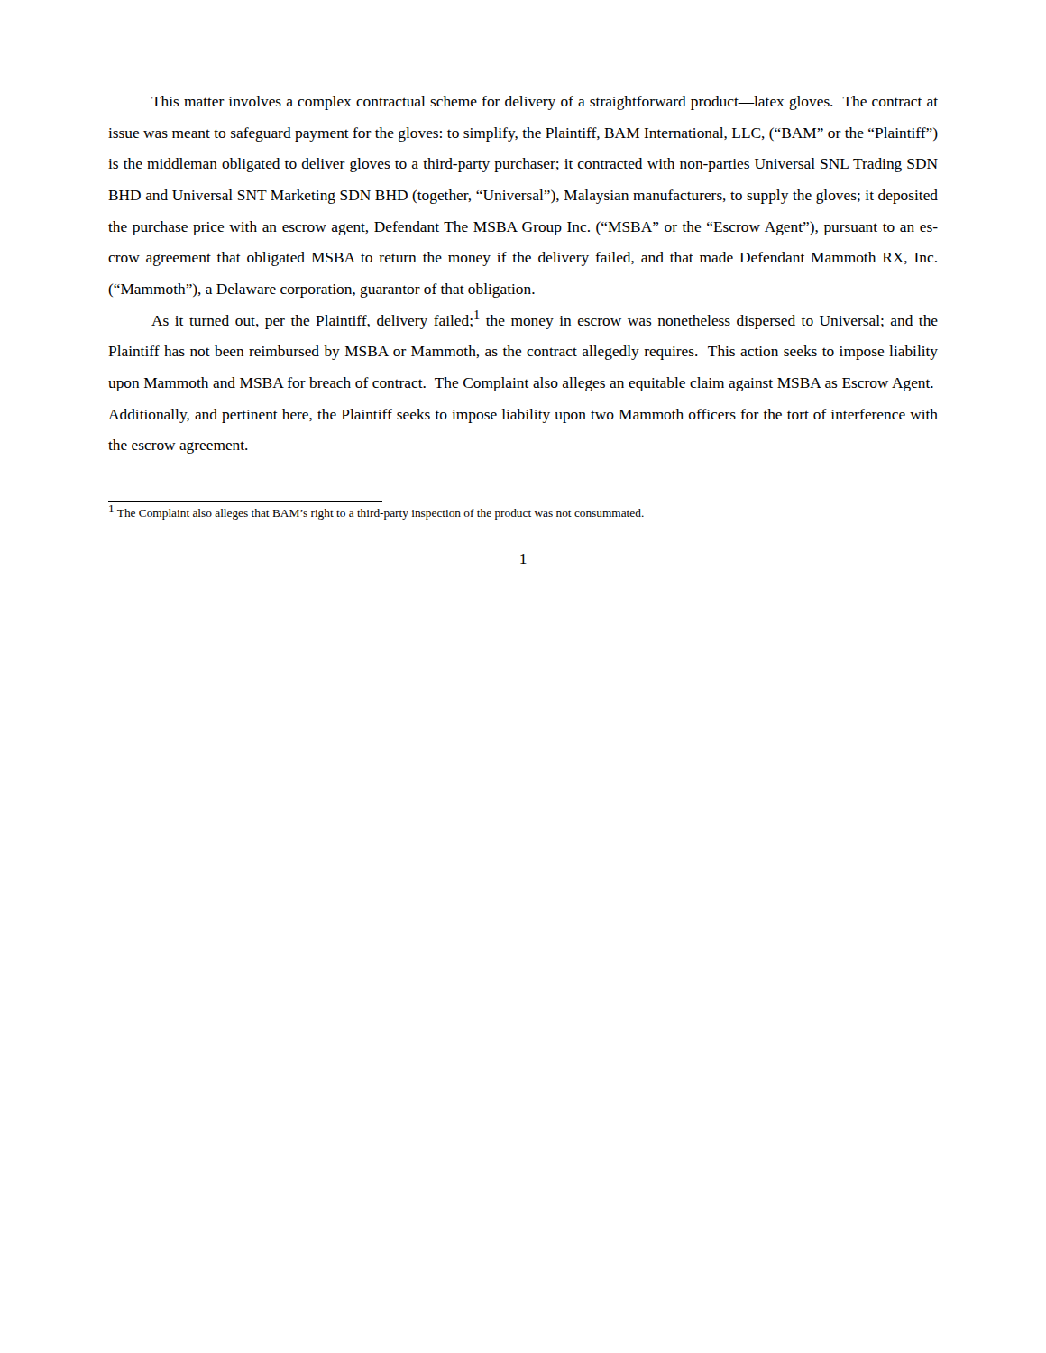This matter involves a complex contractual scheme for delivery of a straightforward product—latex gloves. The contract at issue was meant to safeguard payment for the gloves: to simplify, the Plaintiff, BAM International, LLC, (“BAM” or the “Plaintiff”) is the middleman obligated to deliver gloves to a third-party purchaser; it contracted with non-parties Universal SNL Trading SDN BHD and Universal SNT Marketing SDN BHD (together, “Universal”), Malaysian manufacturers, to supply the gloves; it deposited the purchase price with an escrow agent, Defendant The MSBA Group Inc. (“MSBA” or the “Escrow Agent”), pursuant to an escrow agreement that obligated MSBA to return the money if the delivery failed, and that made Defendant Mammoth RX, Inc. (“Mammoth”), a Delaware corporation, guarantor of that obligation.
As it turned out, per the Plaintiff, delivery failed;1 the money in escrow was nonetheless dispersed to Universal; and the Plaintiff has not been reimbursed by MSBA or Mammoth, as the contract allegedly requires. This action seeks to impose liability upon Mammoth and MSBA for breach of contract. The Complaint also alleges an equitable claim against MSBA as Escrow Agent. Additionally, and pertinent here, the Plaintiff seeks to impose liability upon two Mammoth officers for the tort of interference with the escrow agreement.
1 The Complaint also alleges that BAM’s right to a third-party inspection of the product was not consummated.
1